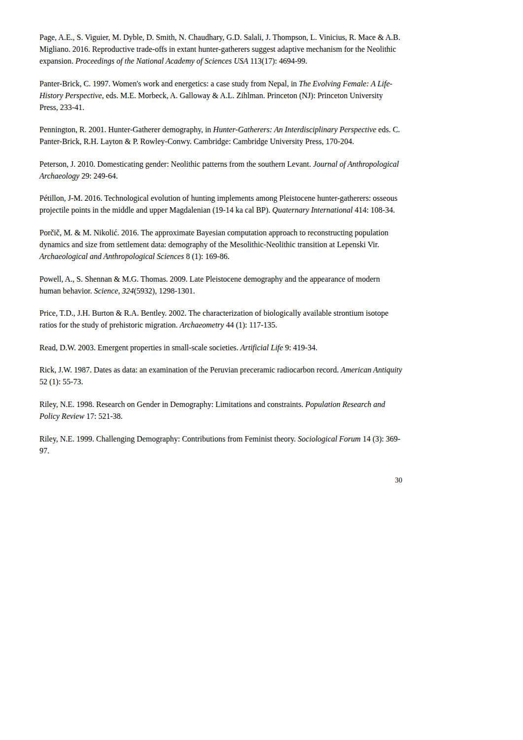Page, A.E., S. Viguier, M. Dyble, D. Smith, N. Chaudhary, G.D. Salali, J. Thompson, L. Vinicius, R. Mace & A.B. Migliano. 2016. Reproductive trade-offs in extant hunter-gatherers suggest adaptive mechanism for the Neolithic expansion. Proceedings of the National Academy of Sciences USA 113(17): 4694-99.
Panter-Brick, C. 1997. Women's work and energetics: a case study from Nepal, in The Evolving Female: A Life-History Perspective, eds. M.E. Morbeck, A. Galloway & A.L. Zihlman. Princeton (NJ): Princeton University Press, 233-41.
Pennington, R. 2001. Hunter-Gatherer demography, in Hunter-Gatherers: An Interdisciplinary Perspective eds. C. Panter-Brick, R.H. Layton & P. Rowley-Conwy. Cambridge: Cambridge University Press, 170-204.
Peterson, J. 2010. Domesticating gender: Neolithic patterns from the southern Levant. Journal of Anthropological Archaeology 29: 249-64.
Pétillon, J-M. 2016. Technological evolution of hunting implements among Pleistocene hunter-gatherers: osseous projectile points in the middle and upper Magdalenian (19-14 ka cal BP). Quaternary International 414: 108-34.
Porčič, M. & M. Nikolić. 2016. The approximate Bayesian computation approach to reconstructing population dynamics and size from settlement data: demography of the Mesolithic-Neolithic transition at Lepenski Vir. Archaeological and Anthropological Sciences 8 (1): 169-86.
Powell, A., S. Shennan & M.G. Thomas. 2009. Late Pleistocene demography and the appearance of modern human behavior. Science, 324(5932), 1298-1301.
Price, T.D., J.H. Burton & R.A. Bentley. 2002. The characterization of biologically available strontium isotope ratios for the study of prehistoric migration. Archaeometry 44 (1): 117-135.
Read, D.W. 2003. Emergent properties in small-scale societies. Artificial Life 9: 419-34.
Rick, J.W. 1987. Dates as data: an examination of the Peruvian preceramic radiocarbon record. American Antiquity 52 (1): 55-73.
Riley, N.E. 1998. Research on Gender in Demography: Limitations and constraints. Population Research and Policy Review 17: 521-38.
Riley, N.E. 1999. Challenging Demography: Contributions from Feminist theory. Sociological Forum 14 (3): 369-97.
30